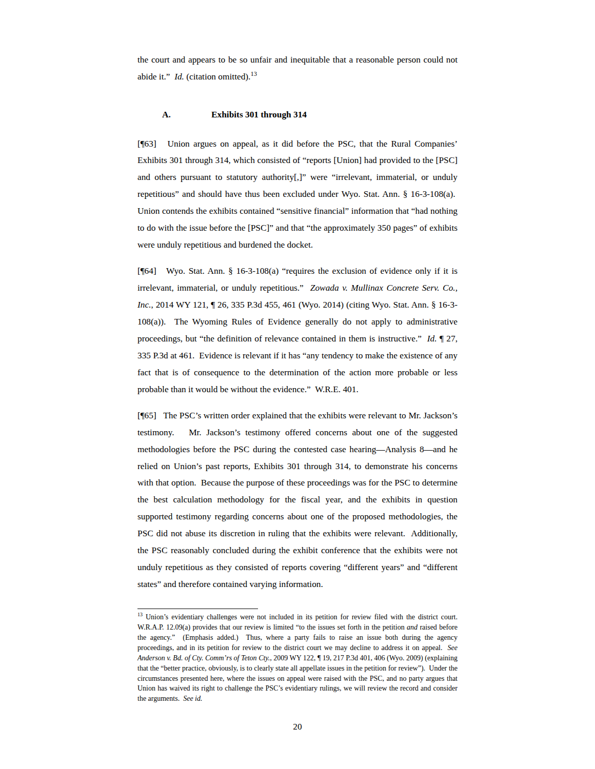the court and appears to be so unfair and inequitable that a reasonable person could not abide it.” Id. (citation omitted).13
A. Exhibits 301 through 314
[¶63] Union argues on appeal, as it did before the PSC, that the Rural Companies’ Exhibits 301 through 314, which consisted of “reports [Union] had provided to the [PSC] and others pursuant to statutory authority[,]” were “irrelevant, immaterial, or unduly repetitious” and should have thus been excluded under Wyo. Stat. Ann. § 16-3-108(a). Union contends the exhibits contained “sensitive financial” information that “had nothing to do with the issue before the [PSC]” and that “the approximately 350 pages” of exhibits were unduly repetitious and burdened the docket.
[¶64] Wyo. Stat. Ann. § 16-3-108(a) “requires the exclusion of evidence only if it is irrelevant, immaterial, or unduly repetitious.” Zowada v. Mullinax Concrete Serv. Co., Inc., 2014 WY 121, ¶ 26, 335 P.3d 455, 461 (Wyo. 2014) (citing Wyo. Stat. Ann. § 16-3-108(a)). The Wyoming Rules of Evidence generally do not apply to administrative proceedings, but “the definition of relevance contained in them is instructive.” Id. ¶ 27, 335 P.3d at 461. Evidence is relevant if it has “any tendency to make the existence of any fact that is of consequence to the determination of the action more probable or less probable than it would be without the evidence.” W.R.E. 401.
[¶65] The PSC’s written order explained that the exhibits were relevant to Mr. Jackson’s testimony. Mr. Jackson’s testimony offered concerns about one of the suggested methodologies before the PSC during the contested case hearing—Analysis 8—and he relied on Union’s past reports, Exhibits 301 through 314, to demonstrate his concerns with that option. Because the purpose of these proceedings was for the PSC to determine the best calculation methodology for the fiscal year, and the exhibits in question supported testimony regarding concerns about one of the proposed methodologies, the PSC did not abuse its discretion in ruling that the exhibits were relevant. Additionally, the PSC reasonably concluded during the exhibit conference that the exhibits were not unduly repetitious as they consisted of reports covering “different years” and “different states” and therefore contained varying information.
13 Union’s evidentiary challenges were not included in its petition for review filed with the district court. W.R.A.P. 12.09(a) provides that our review is limited “to the issues set forth in the petition and raised before the agency.” (Emphasis added.) Thus, where a party fails to raise an issue both during the agency proceedings, and in its petition for review to the district court we may decline to address it on appeal. See Anderson v. Bd. of Cty. Comm’rs of Teton Cty., 2009 WY 122, ¶ 19, 217 P.3d 401, 406 (Wyo. 2009) (explaining that the “better practice, obviously, is to clearly state all appellate issues in the petition for review”). Under the circumstances presented here, where the issues on appeal were raised with the PSC, and no party argues that Union has waived its right to challenge the PSC’s evidentiary rulings, we will review the record and consider the arguments. See id.
20